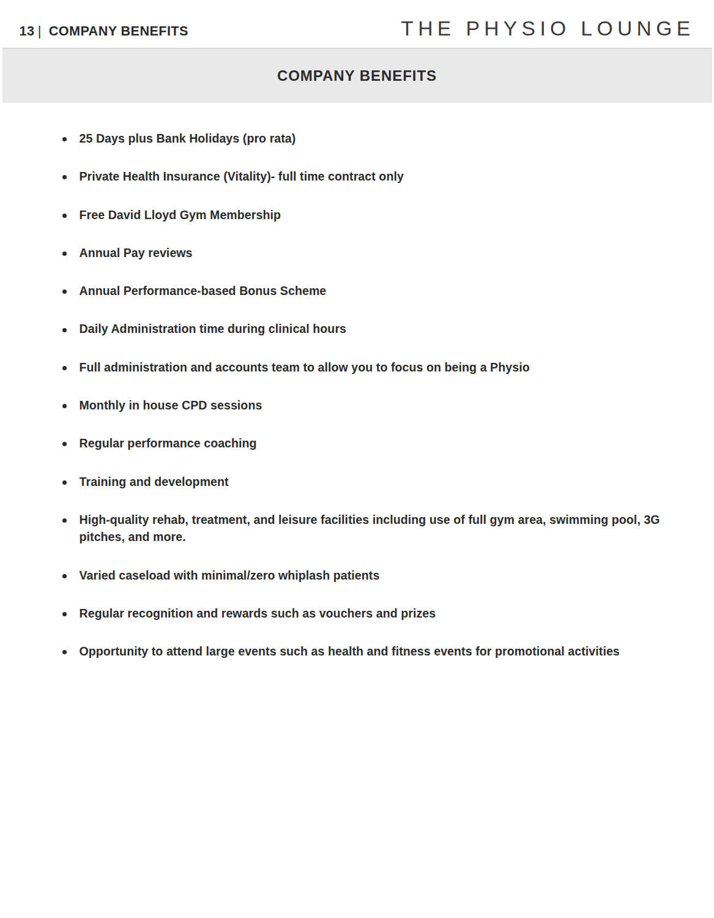13|Company Benefits
The Physio Lounge
Company Benefits
25 Days plus Bank Holidays (pro rata)
Private Health Insurance (Vitality)- full time contract only
Free David Lloyd Gym Membership
Annual Pay reviews
Annual Performance-based Bonus Scheme
Daily Administration time during clinical hours
Full administration and accounts team to allow you to focus on being a Physio
Monthly in house CPD sessions
Regular performance coaching
Training and development
High-quality rehab, treatment, and leisure facilities including use of full gym area, swimming pool, 3G pitches, and more.
Varied caseload with minimal/zero whiplash patients
Regular recognition and rewards such as vouchers and prizes
Opportunity to attend large events such as health and fitness events for promotional activities